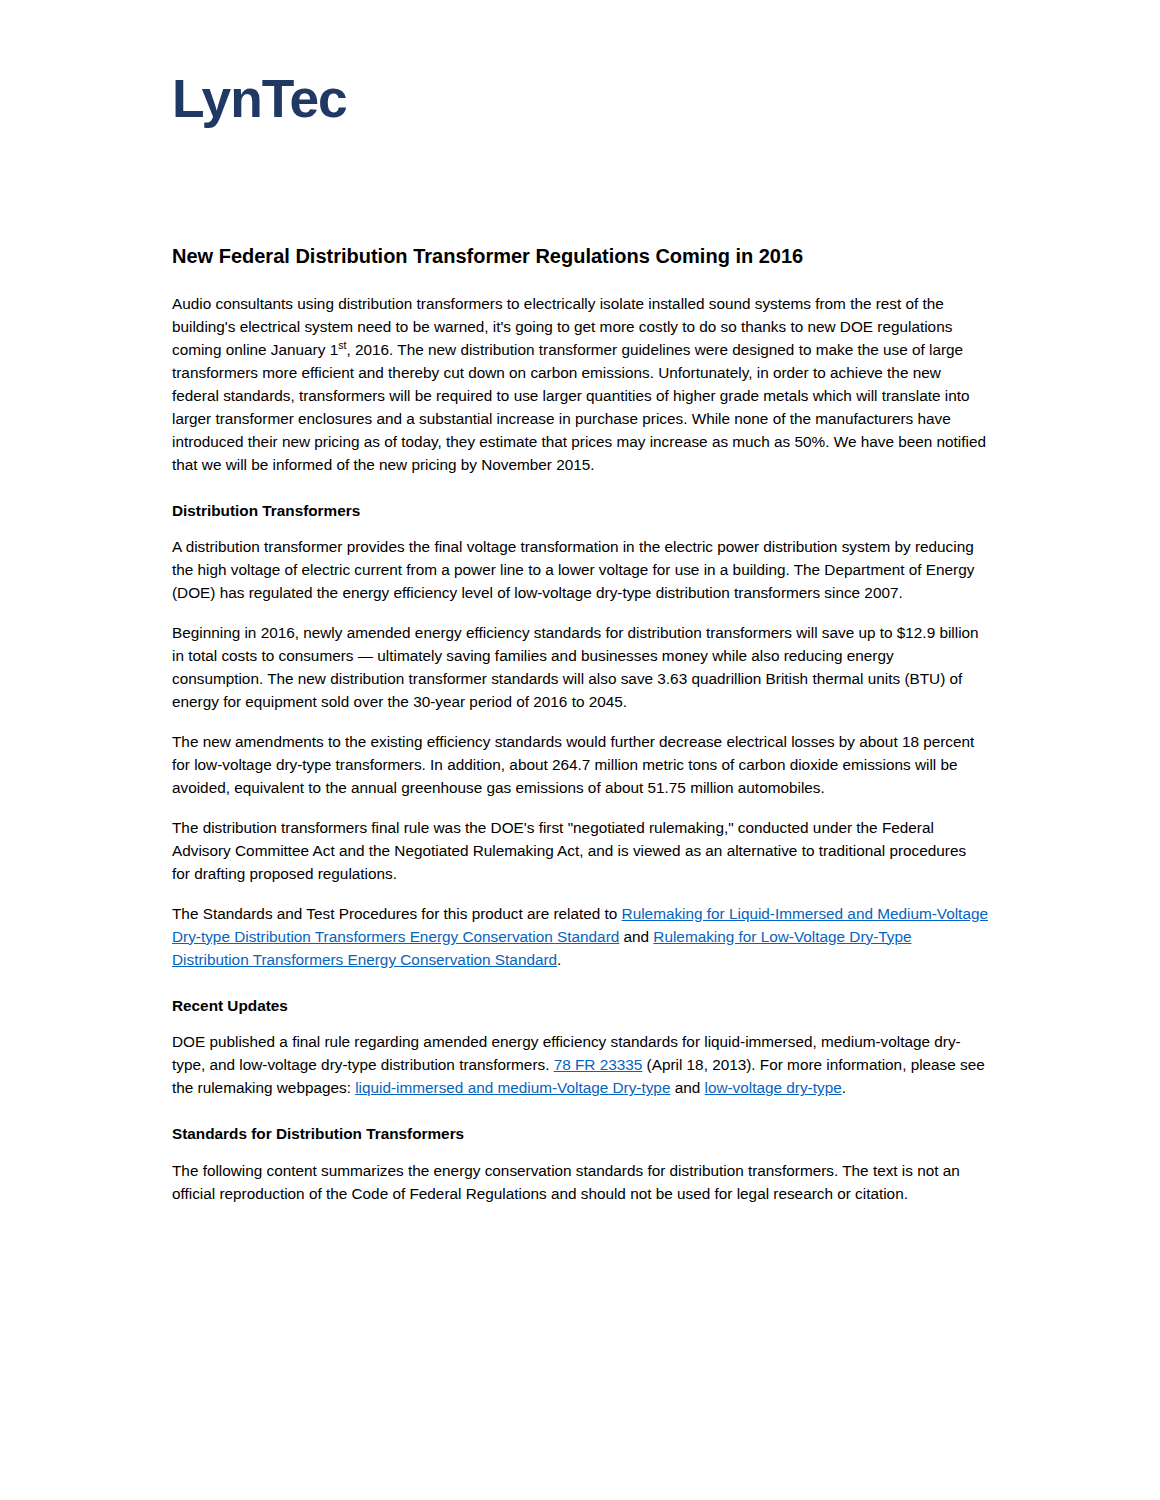LynTec
New Federal Distribution Transformer Regulations Coming in 2016
Audio consultants using distribution transformers to electrically isolate installed sound systems from the rest of the building's electrical system need to be warned, it's going to get more costly to do so thanks to new DOE regulations coming online January 1st, 2016. The new distribution transformer guidelines were designed to make the use of large transformers more efficient and thereby cut down on carbon emissions. Unfortunately, in order to achieve the new federal standards, transformers will be required to use larger quantities of higher grade metals which will translate into larger transformer enclosures and a substantial increase in purchase prices. While none of the manufacturers have introduced their new pricing as of today, they estimate that prices may increase as much as 50%. We have been notified that we will be informed of the new pricing by November 2015.
Distribution Transformers
A distribution transformer provides the final voltage transformation in the electric power distribution system by reducing the high voltage of electric current from a power line to a lower voltage for use in a building. The Department of Energy (DOE) has regulated the energy efficiency level of low-voltage dry-type distribution transformers since 2007.
Beginning in 2016, newly amended energy efficiency standards for distribution transformers will save up to $12.9 billion in total costs to consumers — ultimately saving families and businesses money while also reducing energy consumption. The new distribution transformer standards will also save 3.63 quadrillion British thermal units (BTU) of energy for equipment sold over the 30-year period of 2016 to 2045.
The new amendments to the existing efficiency standards would further decrease electrical losses by about 18 percent for low-voltage dry-type transformers. In addition, about 264.7 million metric tons of carbon dioxide emissions will be avoided, equivalent to the annual greenhouse gas emissions of about 51.75 million automobiles.
The distribution transformers final rule was the DOE's first "negotiated rulemaking," conducted under the Federal Advisory Committee Act and the Negotiated Rulemaking Act, and is viewed as an alternative to traditional procedures for drafting proposed regulations.
The Standards and Test Procedures for this product are related to Rulemaking for Liquid-Immersed and Medium-Voltage Dry-type Distribution Transformers Energy Conservation Standard and Rulemaking for Low-Voltage Dry-Type Distribution Transformers Energy Conservation Standard.
Recent Updates
DOE published a final rule regarding amended energy efficiency standards for liquid-immersed, medium-voltage dry-type, and low-voltage dry-type distribution transformers. 78 FR 23335 (April 18, 2013). For more information, please see the rulemaking webpages: liquid-immersed and medium-Voltage Dry-type and low-voltage dry-type.
Standards for Distribution Transformers
The following content summarizes the energy conservation standards for distribution transformers. The text is not an official reproduction of the Code of Federal Regulations and should not be used for legal research or citation.